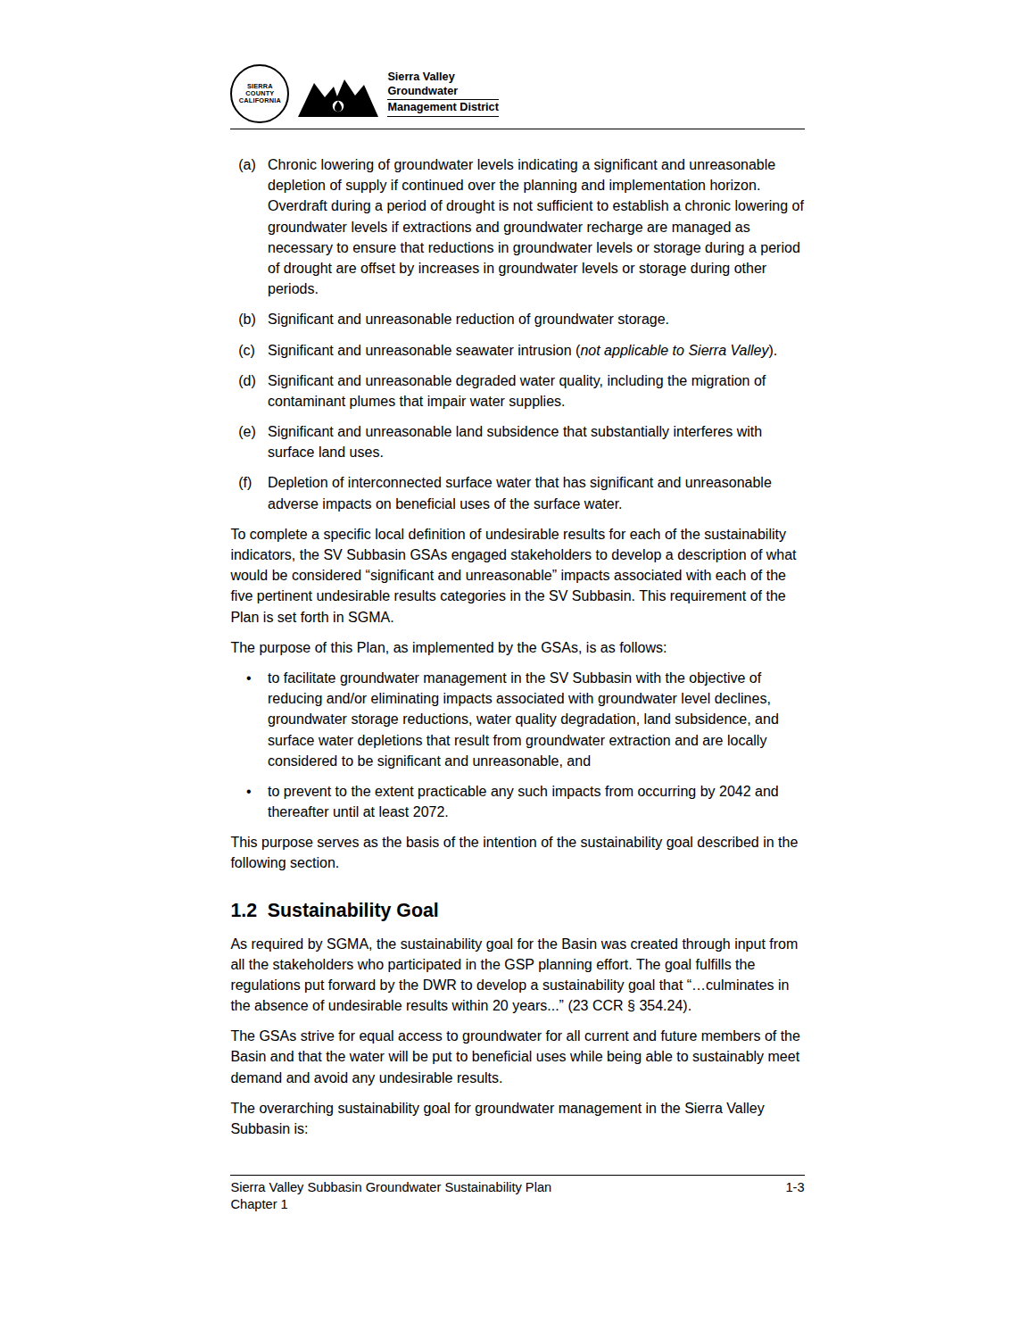SIERRA COUNTY
CALIFORNIA
Sierra Valley Groundwater Management District
(a) Chronic lowering of groundwater levels indicating a significant and unreasonable depletion of supply if continued over the planning and implementation horizon. Overdraft during a period of drought is not sufficient to establish a chronic lowering of groundwater levels if extractions and groundwater recharge are managed as necessary to ensure that reductions in groundwater levels or storage during a period of drought are offset by increases in groundwater levels or storage during other periods.
(b) Significant and unreasonable reduction of groundwater storage.
(c) Significant and unreasonable seawater intrusion (not applicable to Sierra Valley).
(d) Significant and unreasonable degraded water quality, including the migration of contaminant plumes that impair water supplies.
(e) Significant and unreasonable land subsidence that substantially interferes with surface land uses.
(f) Depletion of interconnected surface water that has significant and unreasonable adverse impacts on beneficial uses of the surface water.
To complete a specific local definition of undesirable results for each of the sustainability indicators, the SV Subbasin GSAs engaged stakeholders to develop a description of what would be considered “significant and unreasonable” impacts associated with each of the five pertinent undesirable results categories in the SV Subbasin. This requirement of the Plan is set forth in SGMA.
The purpose of this Plan, as implemented by the GSAs, is as follows:
to facilitate groundwater management in the SV Subbasin with the objective of reducing and/or eliminating impacts associated with groundwater level declines, groundwater storage reductions, water quality degradation, land subsidence, and surface water depletions that result from groundwater extraction and are locally considered to be significant and unreasonable, and
to prevent to the extent practicable any such impacts from occurring by 2042 and thereafter until at least 2072.
This purpose serves as the basis of the intention of the sustainability goal described in the following section.
1.2 Sustainability Goal
As required by SGMA, the sustainability goal for the Basin was created through input from all the stakeholders who participated in the GSP planning effort. The goal fulfills the regulations put forward by the DWR to develop a sustainability goal that “…culminates in the absence of undesirable results within 20 years...” (23 CCR § 354.24).
The GSAs strive for equal access to groundwater for all current and future members of the Basin and that the water will be put to beneficial uses while being able to sustainably meet demand and avoid any undesirable results.
The overarching sustainability goal for groundwater management in the Sierra Valley Subbasin is:
Sierra Valley Subbasin Groundwater Sustainability Plan
Chapter 1
1-3